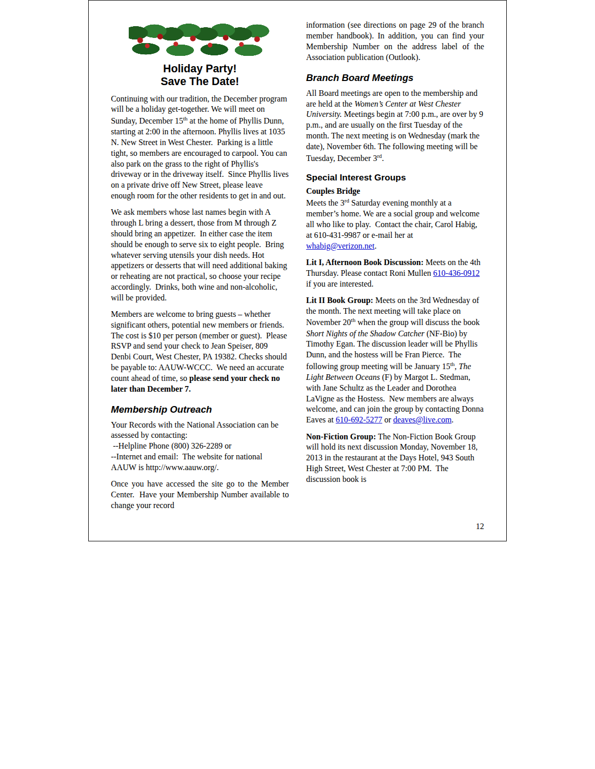Holiday Party!
Save The Date!
Continuing with our tradition, the December program will be a holiday get-together. We will meet on Sunday, December 15th at the home of Phyllis Dunn, starting at 2:00 in the afternoon. Phyllis lives at 1035 N. New Street in West Chester. Parking is a little tight, so members are encouraged to carpool. You can also park on the grass to the right of Phyllis's driveway or in the driveway itself. Since Phyllis lives on a private drive off New Street, please leave enough room for the other residents to get in and out.
We ask members whose last names begin with A through L bring a dessert, those from M through Z should bring an appetizer. In either case the item should be enough to serve six to eight people. Bring whatever serving utensils your dish needs. Hot appetizers or desserts that will need additional baking or reheating are not practical, so choose your recipe accordingly. Drinks, both wine and non-alcoholic, will be provided.
Members are welcome to bring guests – whether significant others, potential new members or friends. The cost is $10 per person (member or guest). Please RSVP and send your check to Jean Speiser, 809 Denbi Court, West Chester, PA 19382. Checks should be payable to: AAUW-WCCC. We need an accurate count ahead of time, so please send your check no later than December 7.
Membership Outreach
Your Records with the National Association can be assessed by contacting:
--Helpline Phone (800) 326-2289 or
--Internet and email: The website for national AAUW is http://www.aauw.org/.
Once you have accessed the site go to the Member Center. Have your Membership Number available to change your record
information (see directions on page 29 of the branch member handbook). In addition, you can find your Membership Number on the address label of the Association publication (Outlook).
Branch Board Meetings
All Board meetings are open to the membership and are held at the Women’s Center at West Chester University. Meetings begin at 7:00 p.m., are over by 9 p.m., and are usually on the first Tuesday of the month. The next meeting is on Wednesday (mark the date), November 6th. The following meeting will be Tuesday, December 3rd.
Special Interest Groups
Couples Bridge
Meets the 3rd Saturday evening monthly at a member’s home. We are a social group and welcome all who like to play. Contact the chair, Carol Habig, at 610-431-9987 or e-mail her at whabig@verizon.net.
Lit I, Afternoon Book Discussion: Meets on the 4th Thursday. Please contact Roni Mullen 610-436-0912 if you are interested.
Lit II Book Group: Meets on the 3rd Wednesday of the month. The next meeting will take place on November 20th when the group will discuss the book Short Nights of the Shadow Catcher (NF-Bio) by Timothy Egan. The discussion leader will be Phyllis Dunn, and the hostess will be Fran Pierce. The following group meeting will be January 15th, The Light Between Oceans (F) by Margot L. Stedman, with Jane Schultz as the Leader and Dorothea LaVigne as the Hostess. New members are always welcome, and can join the group by contacting Donna Eaves at 610-692-5277 or deaves@live.com.
Non-Fiction Group: The Non-Fiction Book Group will hold its next discussion Monday, November 18, 2013 in the restaurant at the Days Hotel, 943 South High Street, West Chester at 7:00 PM. The discussion book is
12